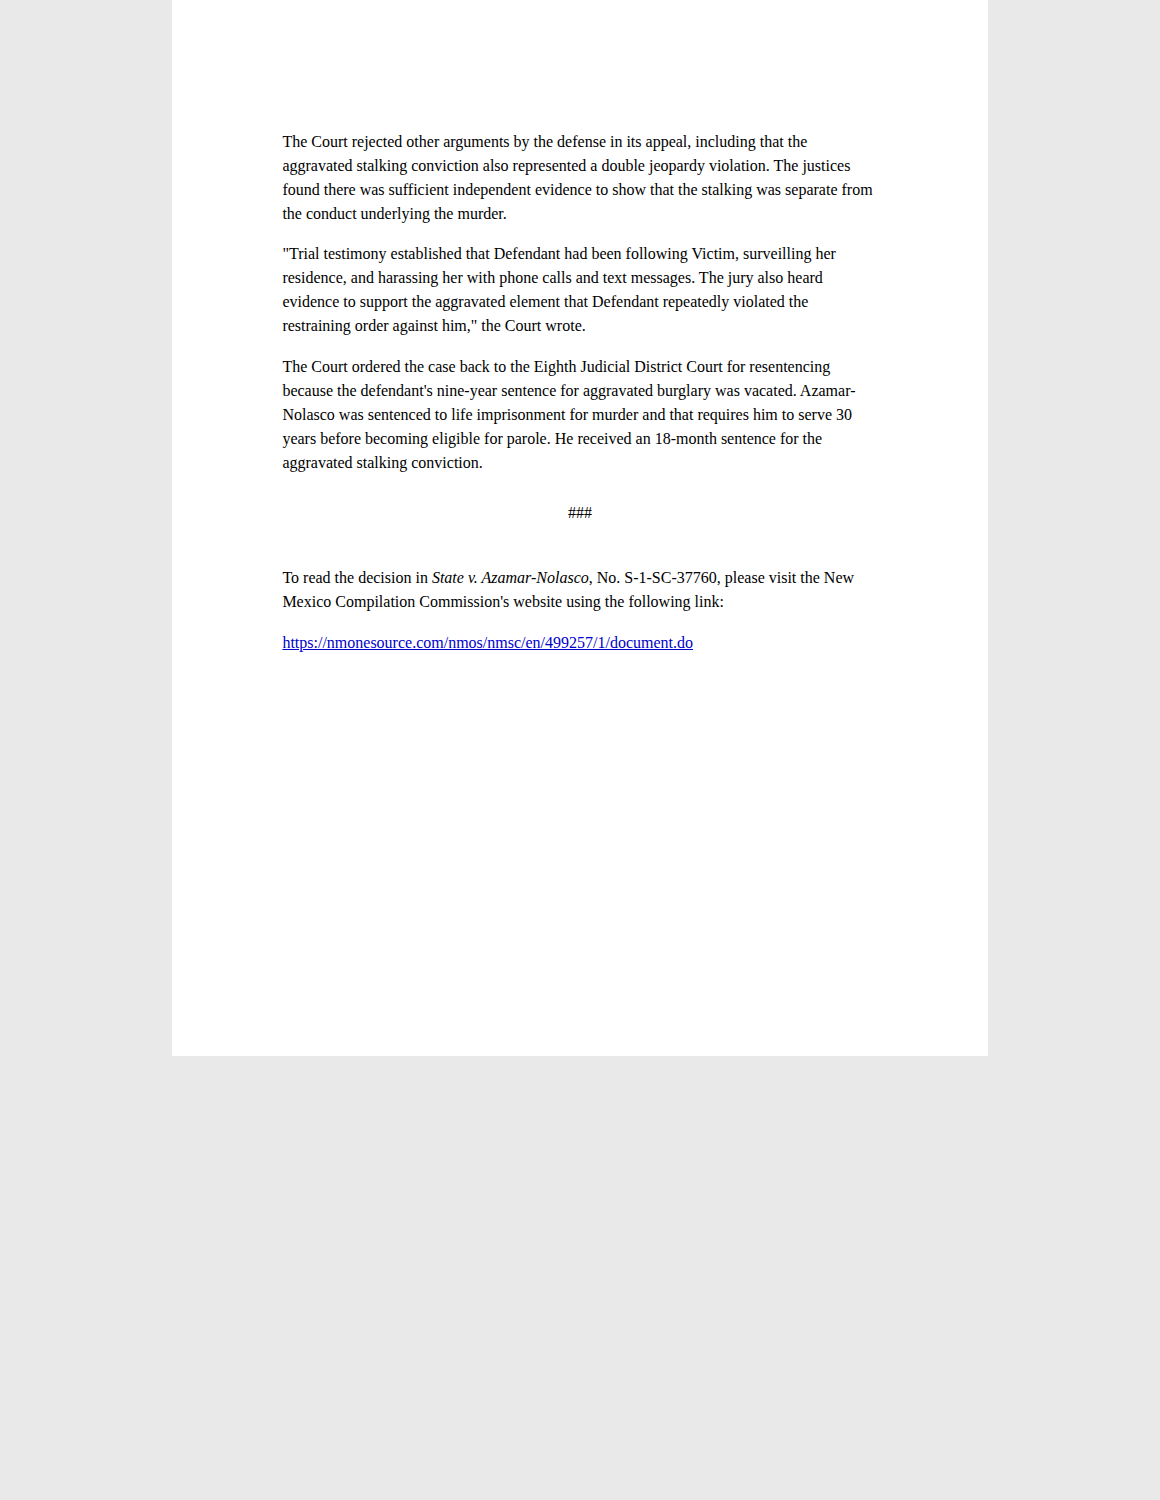The Court rejected other arguments by the defense in its appeal, including that the aggravated stalking conviction also represented a double jeopardy violation. The justices found there was sufficient independent evidence to show that the stalking was separate from the conduct underlying the murder.
"Trial testimony established that Defendant had been following Victim, surveilling her residence, and harassing her with phone calls and text messages. The jury also heard evidence to support the aggravated element that Defendant repeatedly violated the restraining order against him," the Court wrote.
The Court ordered the case back to the Eighth Judicial District Court for resentencing because the defendant's nine-year sentence for aggravated burglary was vacated. Azamar-Nolasco was sentenced to life imprisonment for murder and that requires him to serve 30 years before becoming eligible for parole. He received an 18-month sentence for the aggravated stalking conviction.
###
To read the decision in State v. Azamar-Nolasco, No. S-1-SC-37760, please visit the New Mexico Compilation Commission's website using the following link:
https://nmonesource.com/nmos/nmsc/en/499257/1/document.do